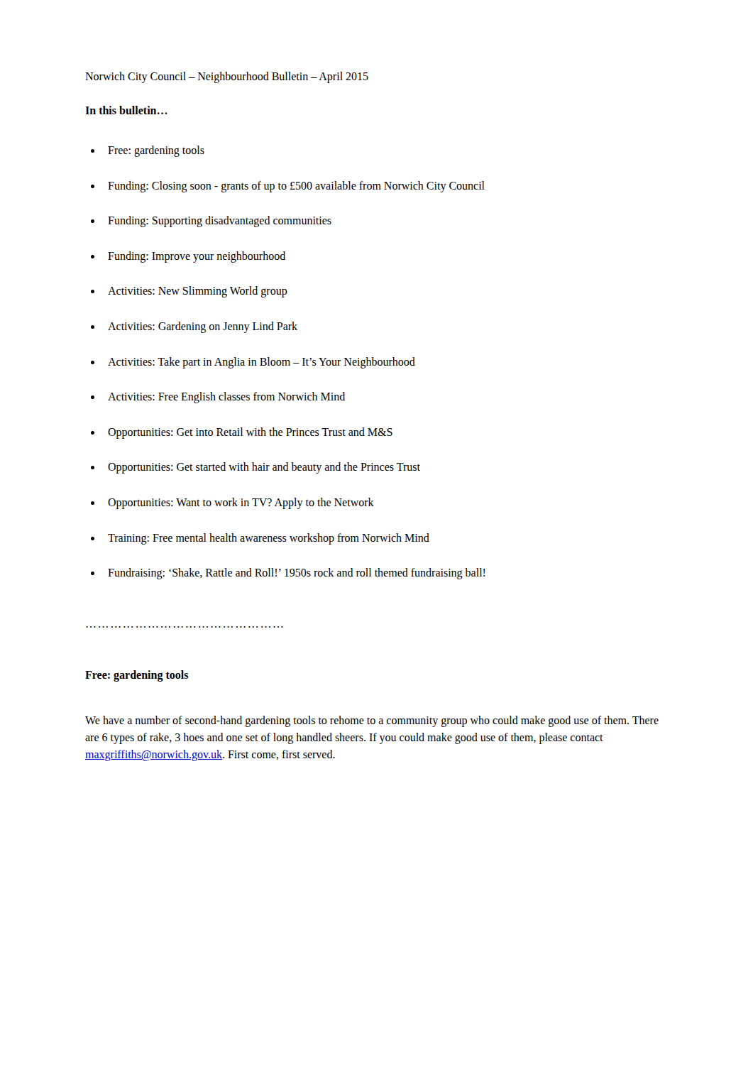Norwich City Council – Neighbourhood Bulletin – April 2015
In this bulletin…
Free: gardening tools
Funding: Closing soon - grants of up to £500 available from Norwich City Council
Funding: Supporting disadvantaged communities
Funding: Improve your neighbourhood
Activities: New Slimming World group
Activities: Gardening on Jenny Lind Park
Activities: Take part in Anglia in Bloom – It’s Your Neighbourhood
Activities: Free English classes from Norwich Mind
Opportunities: Get into Retail with the Princes Trust and M&S
Opportunities: Get started with hair and beauty and the Princes Trust
Opportunities: Want to work in TV? Apply to the Network
Training: Free mental health awareness workshop from Norwich Mind
Fundraising: ‘Shake, Rattle and Roll!’ 1950s rock and roll themed fundraising ball!
…………………………………………
Free: gardening tools
We have a number of second-hand gardening tools to rehome to a community group who could make good use of them. There are 6 types of rake, 3 hoes and one set of long handled sheers. If you could make good use of them, please contact maxgriffiths@norwich.gov.uk. First come, first served.